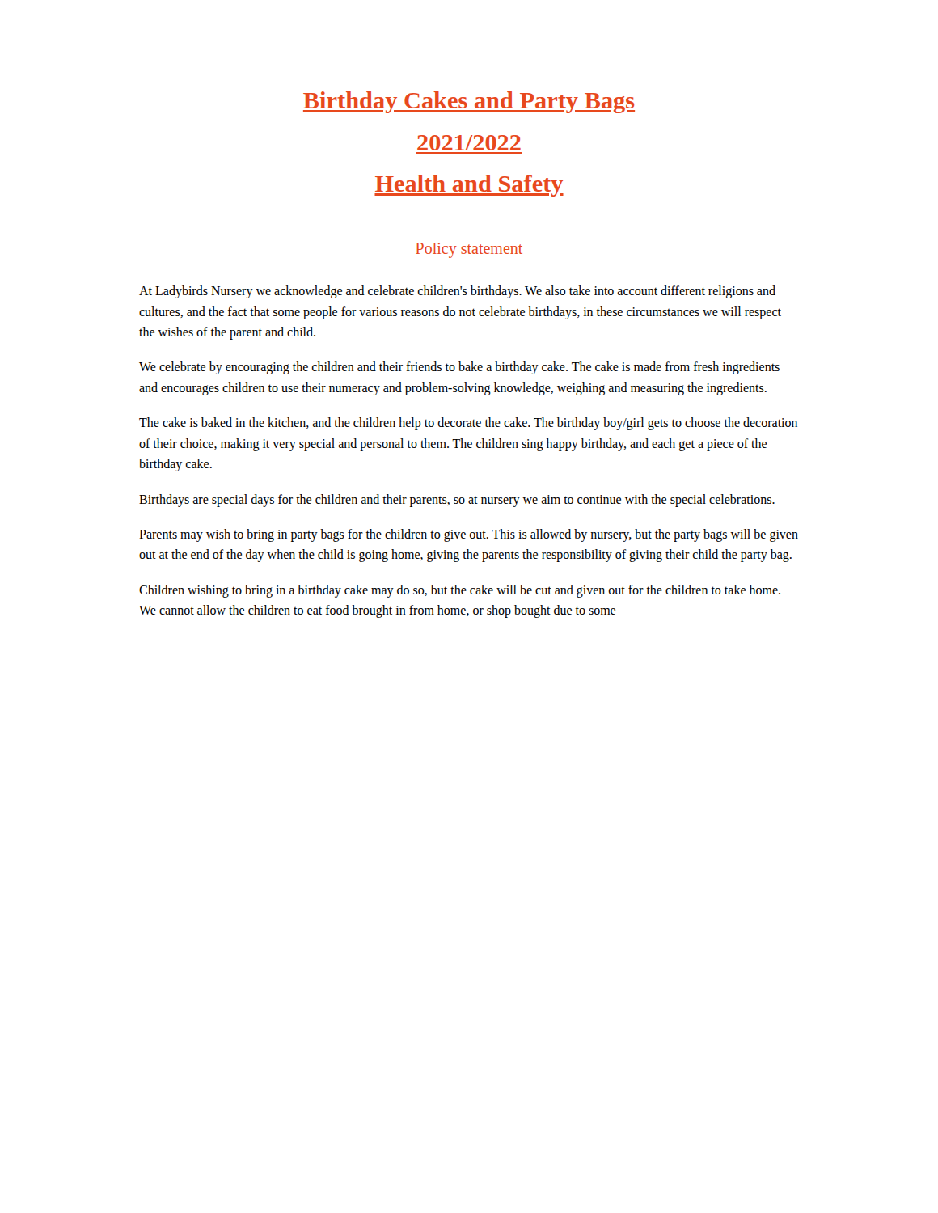Birthday Cakes and Party Bags
2021/2022
Health and Safety
Policy statement
At Ladybirds Nursery we acknowledge and celebrate children's birthdays. We also take into account different religions and cultures, and the fact that some people for various reasons do not celebrate birthdays, in these circumstances we will respect the wishes of the parent and child.
We celebrate by encouraging the children and their friends to bake a birthday cake. The cake is made from fresh ingredients and encourages children to use their numeracy and problem-solving knowledge, weighing and measuring the ingredients.
The cake is baked in the kitchen, and the children help to decorate the cake. The birthday boy/girl gets to choose the decoration of their choice, making it very special and personal to them. The children sing happy birthday, and each get a piece of the birthday cake.
Birthdays are special days for the children and their parents, so at nursery we aim to continue with the special celebrations.
Parents may wish to bring in party bags for the children to give out. This is allowed by nursery, but the party bags will be given out at the end of the day when the child is going home, giving the parents the responsibility of giving their child the party bag.
Children wishing to bring in a birthday cake may do so, but the cake will be cut and given out for the children to take home. We cannot allow the children to eat food brought in from home, or shop bought due to some